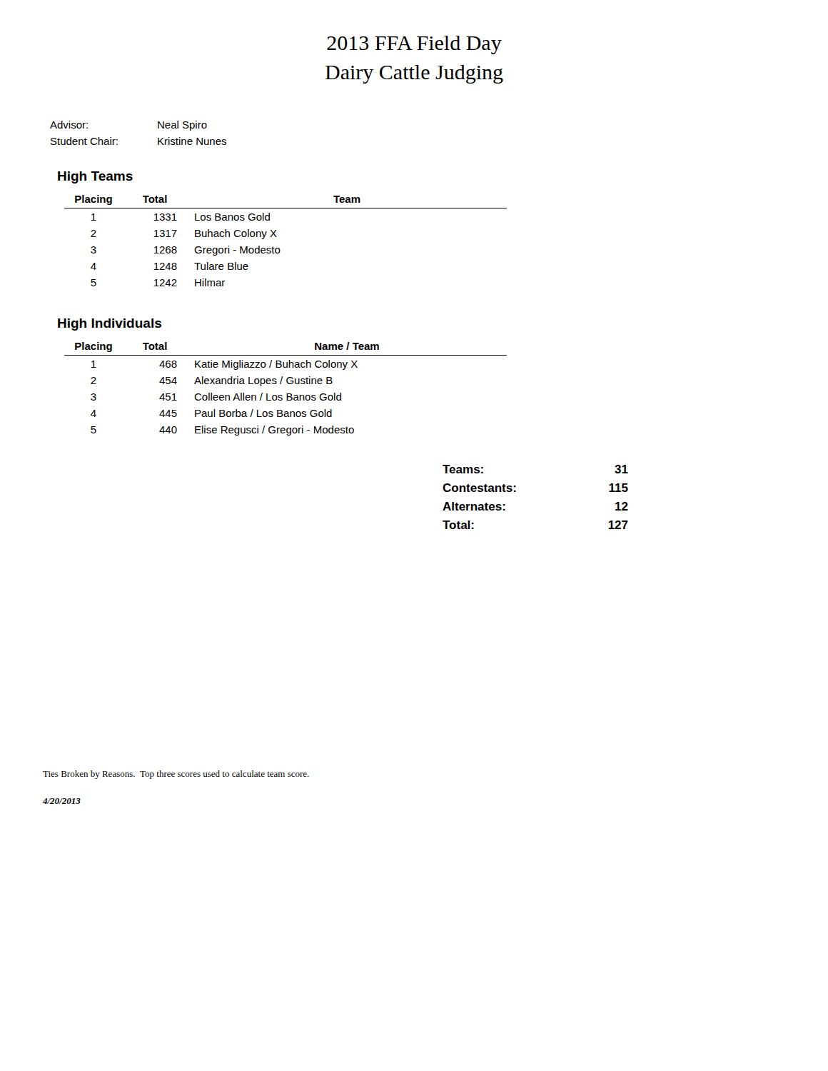2013 FFA Field Day
Dairy Cattle Judging
Advisor: Neal Spiro
Student Chair: Kristine Nunes
High Teams
| Placing | Total | Team |
| --- | --- | --- |
| 1 | 1331 | Los Banos Gold |
| 2 | 1317 | Buhach Colony X |
| 3 | 1268 | Gregori - Modesto |
| 4 | 1248 | Tulare Blue |
| 5 | 1242 | Hilmar |
High Individuals
| Placing | Total | Name / Team |
| --- | --- | --- |
| 1 | 468 | Katie Migliazzo / Buhach Colony X |
| 2 | 454 | Alexandria Lopes / Gustine B |
| 3 | 451 | Colleen Allen / Los Banos Gold |
| 4 | 445 | Paul Borba / Los Banos Gold |
| 5 | 440 | Elise Regusci / Gregori - Modesto |
Teams: 31
Contestants: 115
Alternates: 12
Total: 127
Ties Broken by Reasons. Top three scores used to calculate team score.
4/20/2013